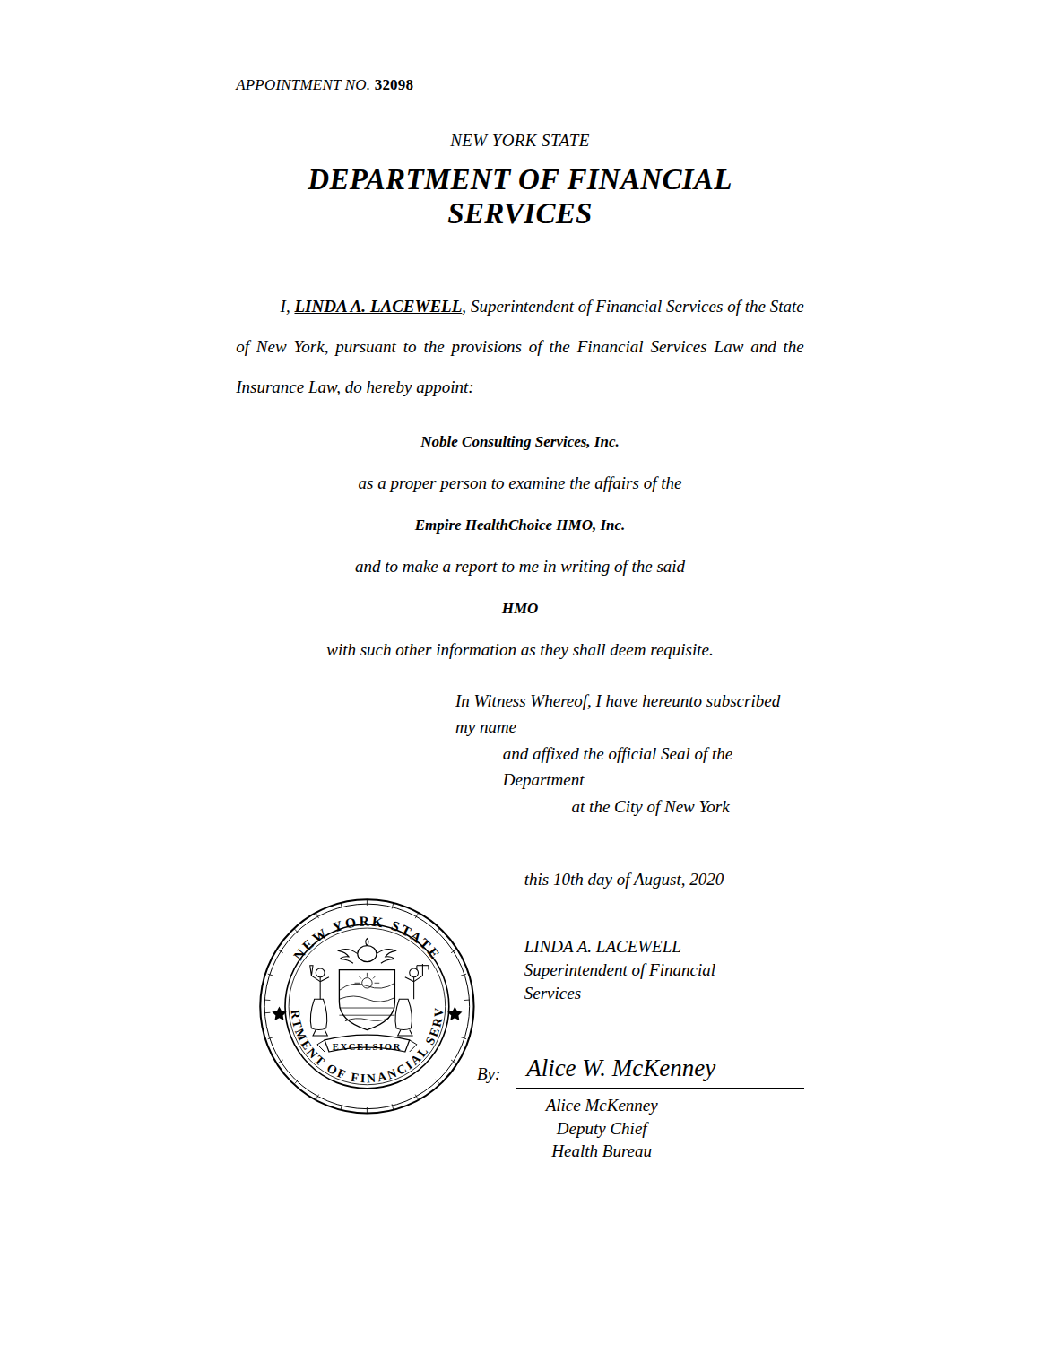APPOINTMENT NO. 32098
NEW YORK STATE
DEPARTMENT OF FINANCIAL SERVICES
I, LINDA A. LACEWELL, Superintendent of Financial Services of the State of New York, pursuant to the provisions of the Financial Services Law and the Insurance Law, do hereby appoint:
Noble Consulting Services, Inc.
as a proper person to examine the affairs of the
Empire HealthChoice HMO, Inc.
and to make a report to me in writing of the said
HMO
with such other information as they shall deem requisite.
In Witness Whereof, I have hereunto subscribed my name and affixed the official Seal of the Department at the City of New York
NEW YORK STATE DEPARTMENT OF FINANCIAL SERVICES EXCELSIOR
this 10th day of August, 2020
LINDA A. LACEWELL
Superintendent of Financial
Services
By: Alice W. McKenney
Alice McKenney
Deputy Chief
Health Bureau